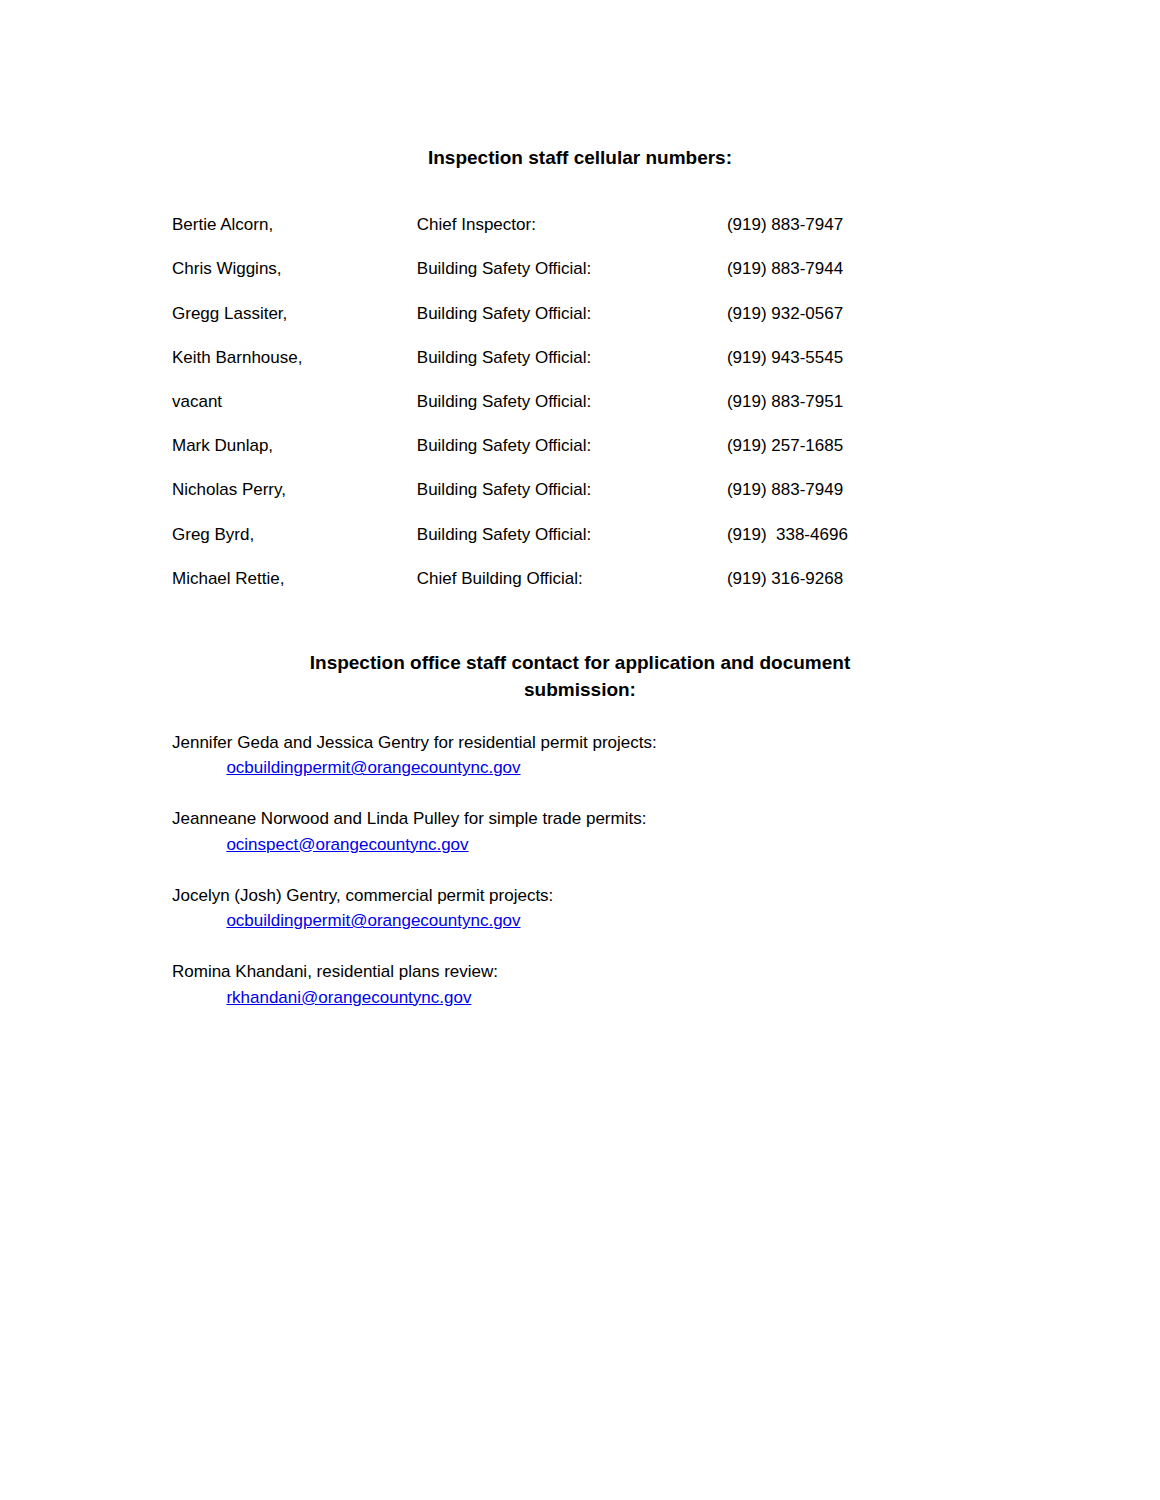Inspection staff cellular numbers:
| Bertie Alcorn, | Chief Inspector: | (919) 883-7947 |
| Chris Wiggins, | Building Safety Official: | (919) 883-7944 |
| Gregg Lassiter, | Building Safety Official: | (919) 932-0567 |
| Keith Barnhouse, | Building Safety Official: | (919) 943-5545 |
| vacant | Building Safety Official: | (919) 883-7951 |
| Mark Dunlap, | Building Safety Official: | (919) 257-1685 |
| Nicholas Perry, | Building Safety Official: | (919) 883-7949 |
| Greg Byrd, | Building Safety Official: | (919) 338-4696 |
| Michael Rettie, | Chief Building Official: | (919) 316-9268 |
Inspection office staff contact for application and document
submission:
Jennifer Geda and Jessica Gentry for residential permit projects: ocbuildingpermit@orangecountync.gov
Jeanneane Norwood and Linda Pulley for simple trade permits: ocinspect@orangecountync.gov
Jocelyn (Josh) Gentry, commercial permit projects: ocbuildingpermit@orangecountync.gov
Romina Khandani, residential plans review: rkhandani@orangecountync.gov